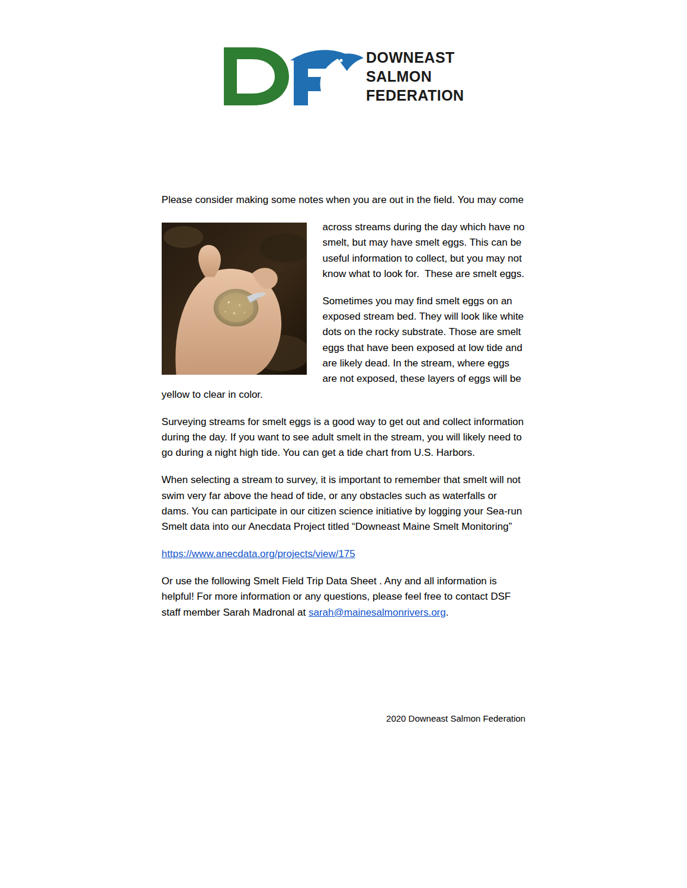DOWNEAST SALMON FEDERATION
Please consider making some notes when you are out in the field. You may come
across streams during the day which have no smelt, but may have smelt eggs. This can be useful information to collect, but you may not know what to look for. These are smelt eggs.
Sometimes you may find smelt eggs on an exposed stream bed. They will look like white dots on the rocky substrate. Those are smelt eggs that have been exposed at low tide and are likely dead. In the stream, where eggs are not exposed, these layers of eggs will be yellow to clear in color.
Surveying streams for smelt eggs is a good way to get out and collect information during the day. If you want to see adult smelt in the stream, you will likely need to go during a night high tide. You can get a tide chart from U.S. Harbors.
When selecting a stream to survey, it is important to remember that smelt will not swim very far above the head of tide, or any obstacles such as waterfalls or dams. You can participate in our citizen science initiative by logging your Sea-run Smelt data into our Anecdata Project titled “Downeast Maine Smelt Monitoring”
https://www.anecdata.org/projects/view/175
Or use the following Smelt Field Trip Data Sheet . Any and all information is helpful! For more information or any questions, please feel free to contact DSF staff member Sarah Madronal at sarah@mainesalmonrivers.org.
2020 Downeast Salmon Federation